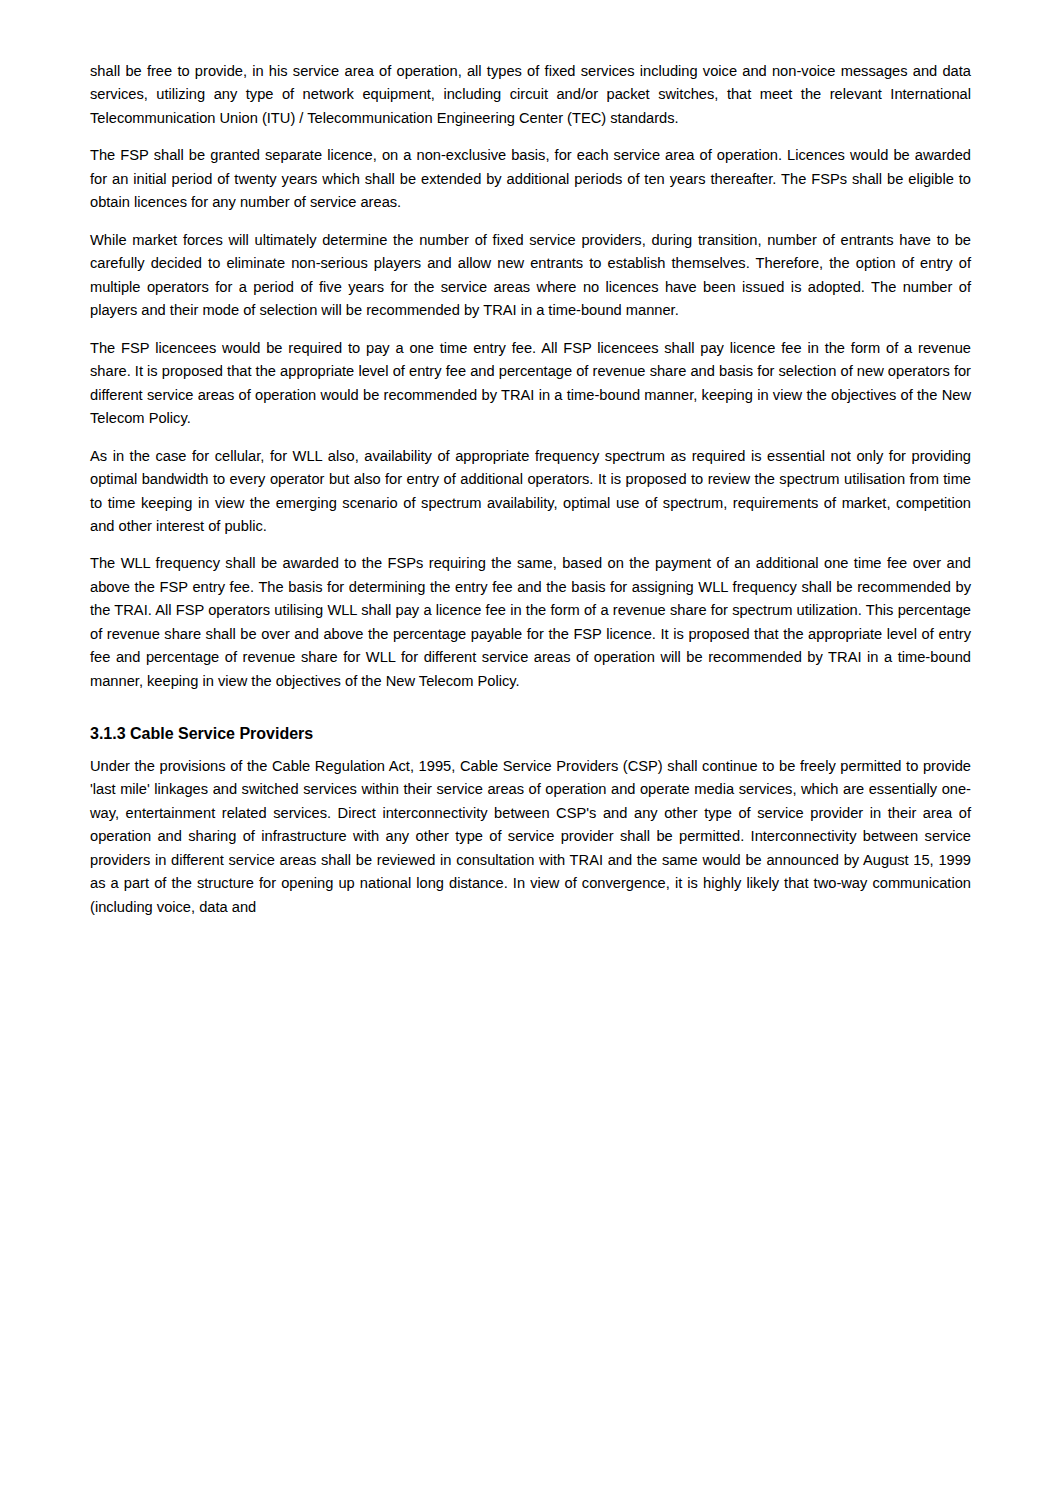shall be free to provide, in his service area of operation, all types of fixed services including voice and non-voice messages and data services, utilizing any type of network equipment, including circuit and/or packet switches, that meet the relevant International Telecommunication Union (ITU) / Telecommunication Engineering Center (TEC) standards.
The FSP shall be granted separate licence, on a non-exclusive basis, for each service area of operation. Licences would be awarded for an initial period of twenty years which shall be extended by additional periods of ten years thereafter. The FSPs shall be eligible to obtain licences for any number of service areas.
While market forces will ultimately determine the number of fixed service providers, during transition, number of entrants have to be carefully decided to eliminate non-serious players and allow new entrants to establish themselves. Therefore, the option of entry of multiple operators for a period of five years for the service areas where no licences have been issued is adopted. The number of players and their mode of selection will be recommended by TRAI in a time-bound manner.
The FSP licencees would be required to pay a one time entry fee. All FSP licencees shall pay licence fee in the form of a revenue share. It is proposed that the appropriate level of entry fee and percentage of revenue share and basis for selection of new operators for different service areas of operation would be recommended by TRAI in a time-bound manner, keeping in view the objectives of the New Telecom Policy.
As in the case for cellular, for WLL also, availability of appropriate frequency spectrum as required is essential not only for providing optimal bandwidth to every operator but also for entry of additional operators. It is proposed to review the spectrum utilisation from time to time keeping in view the emerging scenario of spectrum availability, optimal use of spectrum, requirements of market, competition and other interest of public.
The WLL frequency shall be awarded to the FSPs requiring the same, based on the payment of an additional one time fee over and above the FSP entry fee. The basis for determining the entry fee and the basis for assigning WLL frequency shall be recommended by the TRAI. All FSP operators utilising WLL shall pay a licence fee in the form of a revenue share for spectrum utilization. This percentage of revenue share shall be over and above the percentage payable for the FSP licence. It is proposed that the appropriate level of entry fee and percentage of revenue share for WLL for different service areas of operation will be recommended by TRAI in a time-bound manner, keeping in view the objectives of the New Telecom Policy.
3.1.3 Cable Service Providers
Under the provisions of the Cable Regulation Act, 1995, Cable Service Providers (CSP) shall continue to be freely permitted to provide 'last mile' linkages and switched services within their service areas of operation and operate media services, which are essentially one-way, entertainment related services. Direct interconnectivity between CSP's and any other type of service provider in their area of operation and sharing of infrastructure with any other type of service provider shall be permitted. Interconnectivity between service providers in different service areas shall be reviewed in consultation with TRAI and the same would be announced by August 15, 1999 as a part of the structure for opening up national long distance. In view of convergence, it is highly likely that two-way communication (including voice, data and